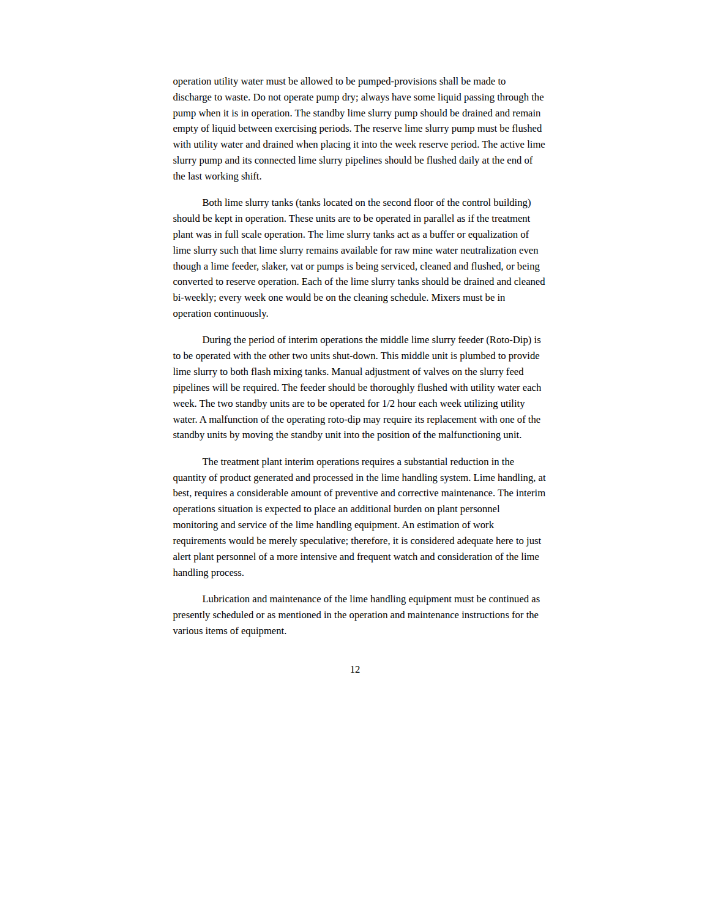operation utility water must be allowed to be pumped-provisions shall be made to discharge to waste. Do not operate pump dry; always have some liquid passing through the pump when it is in operation. The standby lime slurry pump should be drained and remain empty of liquid between exercising periods. The reserve lime slurry pump must be flushed with utility water and drained when placing it into the week reserve period. The active lime slurry pump and its connected lime slurry pipelines should be flushed daily at the end of the last working shift.
Both lime slurry tanks (tanks located on the second floor of the control building) should be kept in operation. These units are to be operated in parallel as if the treatment plant was in full scale operation. The lime slurry tanks act as a buffer or equalization of lime slurry such that lime slurry remains available for raw mine water neutralization even though a lime feeder, slaker, vat or pumps is being serviced, cleaned and flushed, or being converted to reserve operation. Each of the lime slurry tanks should be drained and cleaned bi-weekly; every week one would be on the cleaning schedule. Mixers must be in operation continuously.
During the period of interim operations the middle lime slurry feeder (Roto-Dip) is to be operated with the other two units shut-down. This middle unit is plumbed to provide lime slurry to both flash mixing tanks. Manual adjustment of valves on the slurry feed pipelines will be required. The feeder should be thoroughly flushed with utility water each week. The two standby units are to be operated for 1/2 hour each week utilizing utility water. A malfunction of the operating roto-dip may require its replacement with one of the standby units by moving the standby unit into the position of the malfunctioning unit.
The treatment plant interim operations requires a substantial reduction in the quantity of product generated and processed in the lime handling system. Lime handling, at best, requires a considerable amount of preventive and corrective maintenance. The interim operations situation is expected to place an additional burden on plant personnel monitoring and service of the lime handling equipment. An estimation of work requirements would be merely speculative; therefore, it is considered adequate here to just alert plant personnel of a more intensive and frequent watch and consideration of the lime handling process.
Lubrication and maintenance of the lime handling equipment must be continued as presently scheduled or as mentioned in the operation and maintenance instructions for the various items of equipment.
12